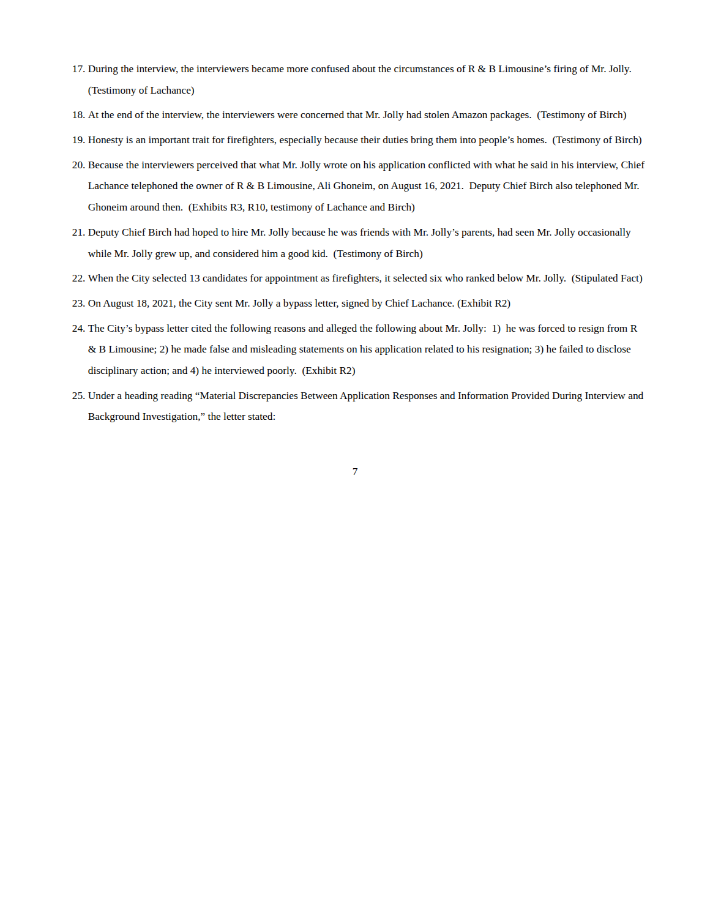During the interview, the interviewers became more confused about the circumstances of R & B Limousine’s firing of Mr. Jolly. (Testimony of Lachance)
At the end of the interview, the interviewers were concerned that Mr. Jolly had stolen Amazon packages. (Testimony of Birch)
Honesty is an important trait for firefighters, especially because their duties bring them into people’s homes. (Testimony of Birch)
Because the interviewers perceived that what Mr. Jolly wrote on his application conflicted with what he said in his interview, Chief Lachance telephoned the owner of R & B Limousine, Ali Ghoneim, on August 16, 2021. Deputy Chief Birch also telephoned Mr. Ghoneim around then. (Exhibits R3, R10, testimony of Lachance and Birch)
Deputy Chief Birch had hoped to hire Mr. Jolly because he was friends with Mr. Jolly’s parents, had seen Mr. Jolly occasionally while Mr. Jolly grew up, and considered him a good kid. (Testimony of Birch)
When the City selected 13 candidates for appointment as firefighters, it selected six who ranked below Mr. Jolly. (Stipulated Fact)
On August 18, 2021, the City sent Mr. Jolly a bypass letter, signed by Chief Lachance. (Exhibit R2)
The City’s bypass letter cited the following reasons and alleged the following about Mr. Jolly: 1) he was forced to resign from R & B Limousine; 2) he made false and misleading statements on his application related to his resignation; 3) he failed to disclose disciplinary action; and 4) he interviewed poorly. (Exhibit R2)
Under a heading reading “Material Discrepancies Between Application Responses and Information Provided During Interview and Background Investigation,” the letter stated:
7